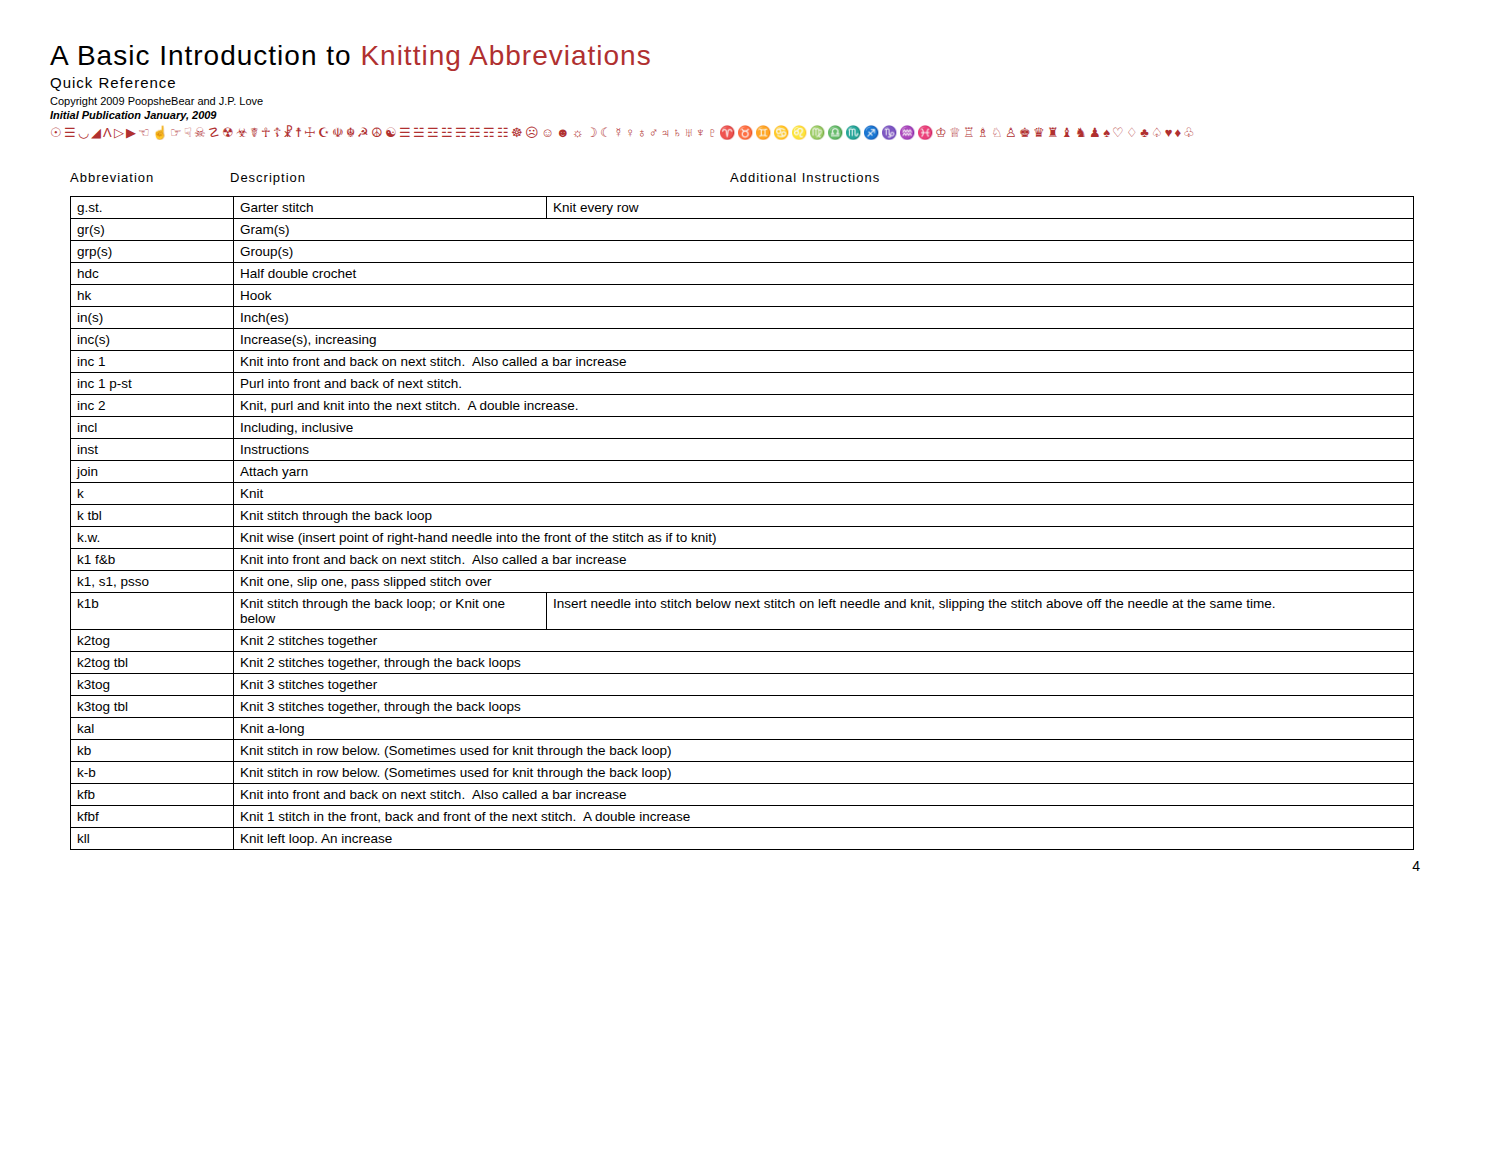A Basic Introduction to Knitting Abbreviations
Quick Reference
Copyright 2009 PoopsheBear and J.P. Love
Initial Publication January, 2009
☉☰◡◢Λ▷▶☜☝☞☟☠☡☢☣☤☥☦☧☨☩☪☫☬☭☮☯☰☱☲☳☴☵☶☷☸☹☺☻☼☽☾☿♀♁♂♃♄♅♆♇♈♉♊♋♌♍♎♏♐♑♒♓♔♕♖♗♘♙♚♛♜♝♞♟♠♡♢♣♤♥♦♧
Abbreviation Description Additional Instructions
| g.st. | Garter stitch | Knit every row |
| gr(s) | Gram(s) |
| grp(s) | Group(s) |
| hdc | Half double crochet |
| hk | Hook |
| in(s) | Inch(es) |
| inc(s) | Increase(s), increasing |
| inc 1 | Knit into front and back on next stitch. Also called a bar increase |
| inc 1 p-st | Purl into front and back of next stitch. |
| inc 2 | Knit, purl and knit into the next stitch. A double increase. |
| incl | Including, inclusive |
| inst | Instructions |
| join | Attach yarn |
| k | Knit |
| k tbl | Knit stitch through the back loop |
| k.w. | Knit wise (insert point of right-hand needle into the front of the stitch as if to knit) |
| k1 f&b | Knit into front and back on next stitch. Also called a bar increase |
| k1, s1, psso | Knit one, slip one, pass slipped stitch over |
| k1b | Knit stitch through the back loop; or Knit one below | Insert needle into stitch below next stitch on left needle and knit, slipping the stitch above off the needle at the same time. |
| k2tog | Knit 2 stitches together |
| k2tog tbl | Knit 2 stitches together, through the back loops |
| k3tog | Knit 3 stitches together |
| k3tog tbl | Knit 3 stitches together, through the back loops |
| kal | Knit a-long |
| kb | Knit stitch in row below. (Sometimes used for knit through the back loop) |
| k-b | Knit stitch in row below. (Sometimes used for knit through the back loop) |
| kfb | Knit into front and back on next stitch. Also called a bar increase |
| kfbf | Knit 1 stitch in the front, back and front of the next stitch. A double increase |
| kll | Knit left loop. An increase |
4